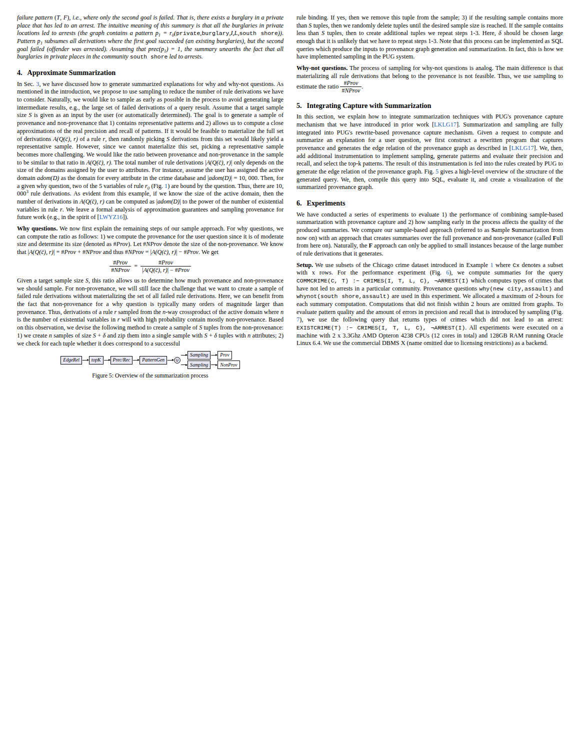failure pattern (T, F), i.e., where only the second goal is failed. That is, there exists a burglary in a private place that has led to an arrest. The intuitive meaning of this summary is that all the burglaries in private locations led to arrests (the graph contains a pattern p1 = r0(private, burglary,I,L, south shore)). Pattern p1 subsumes all derivations where the first goal succeeded (an existing burglaries), but the second goal failed (offender was arrested). Assuming that prec(p1) = 1, the summary unearths the fact that all burglaries in private places in the community south shore led to arrests.
4. Approximate Summarization
In Sec. 3, we have discussed how to generate summarized explanations for why and why-not questions. As mentioned in the introduction, we propose to use sampling to reduce the number of rule derivations we have to consider. Naturally, we would like to sample as early as possible in the process to avoid generating large intermediate results, e.g., the large set of failed derivations of a query result. Assume that a target sample size S is given as an input by the user (or automatically determined). The goal is to generate a sample of provenance and non-provenance that 1) contains representative patterns and 2) allows us to compute a close approximations of the real precision and recall of patterns. If it would be feasible to materialize the full set of derivations A(Q(c̄), r) of a rule r, then randomly picking S derivations from this set would likely yield a representative sample. However, since we cannot materialize this set, picking a representative sample becomes more challenging. We would like the ratio between provenance and non-provenance in the sample to be similar to that ratio in A(Q(c̄), r). The total number of rule derivations |A(Q(c̄), r)| only depends on the size of the domains assigned by the user to attributes. For instance, assume the user has assigned the active domain adom(D) as the domain for every attribute in the crime database and |adom(D)| = 10, 000. Then, for a given why question, two of the 5 variables of rule r0 (Fig. 1) are bound by the question. Thus, there are 10, 0003 rule derivations. As evident from this example, if we know the size of the active domain, then the number of derivations in A(Q(c̄), r) can be computed as |adom(D)| to the power of the number of existential variables in rule r. We leave a formal analysis of approximation guarantees and sampling provenance for future work (e.g., in the spirit of [LWYZ16]).
Why questions. We now first explain the remaining steps of our sample approach. For why questions, we can compute the ratio as follows: 1) we compute the provenance for the user question since it is of moderate size and determine its size (denoted as #Prov). Let #NProv denote the size of the non-provenance. We know that |A(Q(c̄), r)| = #Prov + #NProv and thus #NProv = |A(Q(c̄), r)| − #Prov. We get
#Prov#NProv = #Prov|A(Q(c̄), r)| − #Prov
Given a target sample size S, this ratio allows us to determine how much provenance and non-provenance we should sample. For non-provenance, we will still face the challenge that we want to create a sample of failed rule derivations without materializing the set of all failed rule derivations. Here, we can benefit from the fact that non-provenance for a why question is typically many orders of magnitude larger than provenance. Thus, derivations of a rule r sampled from the n-way crossproduct of the active domain where n is the number of existential variables in r will with high probability contain mostly non-provenance. Based on this observation, we devise the following method to create a sample of S tuples from the non-provenance: 1) we create n samples of size S + δ and zip them into a single sample with S + δ tuples with n attributes; 2) we check for each tuple whether it does correspond to a successful
EdgeRel topK Prec/Rec PatternGen ∪ Sampling Prov Sampling NonProv
Figure 5: Overview of the summarization process
rule binding. If yes, then we remove this tuple from the sample; 3) if the resulting sample contains more than S tuples, then we randomly delete tuples until the desired sample size is reached. If the sample contains less than S tuples, then to create additional tuples we repeat steps 1-3. Here, δ should be chosen large enough that it is unlikely that we have to repeat steps 1-3. Note that this process can be implemented as SQL queries which produce the inputs to provenance graph generation and summarization. In fact, this is how we have implemented sampling in the PUG system.
Why-not questions. The process of sampling for why-not questions is analog. The main difference is that materializing all rule derivations that belong to the provenance is not feasible. Thus, we use sampling to estimate the ratio #Prov#NProv.
5. Integrating Capture with Summarization
In this section, we explain how to integrate summarization techniques with PUG's provenance capture mechanism that we have introduced in prior work [LKLG17]. Summarization and sampling are fully integrated into PUG's rewrite-based provenance capture mechanism. Given a request to compute and summarize an explanation for a user question, we first construct a rewritten program that captures provenance and generates the edge relation of the provenance graph as described in [LKLG17]. We, then, add additional instrumentation to implement sampling, generate patterns and evaluate their precision and recall, and select the top-k patterns. The result of this instrumentation is fed into the rules created by PUG to generate the edge relation of the provenance graph. Fig. 5 gives a high-level overview of the structure of the generated query. We, then, compile this query into SQL, evaluate it, and create a visualization of the summarized provenance graph.
6. Experiments
We have conducted a series of experiments to evaluate 1) the performance of combining sample-based summarization with provenance capture and 2) how sampling early in the process affects the quality of the produced summaries. We compare our sample-based approach (referred to as Sample Summarization from now on) with an approach that creates summaries over the full provenance and non-provenance (called Full from here on). Naturally, the F approach can only be applied to small instances because of the large number of rule derivations that it generates.
Setup. We use subsets of the Chicago crime dataset introduced in Example 1 where Cx denotes a subset with x rows. For the performance experiment (Fig. 6), we compute summaries for the query COMMCRIME(C, T) :− CRIMES(I, T, L, C), ¬ARREST(I) which computes types of crimes that have not led to arrests in a particular community. Provenance questions why(new city,assault) and whynot(south shore,assault) are used in this experiment. We allocated a maximum of 2-hours for each summary computation. Computations that did not finish within 2 hours are omitted from graphs. To evaluate pattern quality and the amount of errors in precision and recall that is introduced by sampling (Fig. 7), we use the following query that returns types of crimes which did not lead to an arrest: EXISTCRIME(T) :− CRIMES(I, T, L, C), ¬ARREST(I). All experiments were executed on a machine with 2 x 3.3Ghz AMD Opteron 4238 CPUs (12 cores in total) and 128GB RAM running Oracle Linux 6.4. We use the commercial DBMS X (name omitted due to licensing restrictions) as a backend.